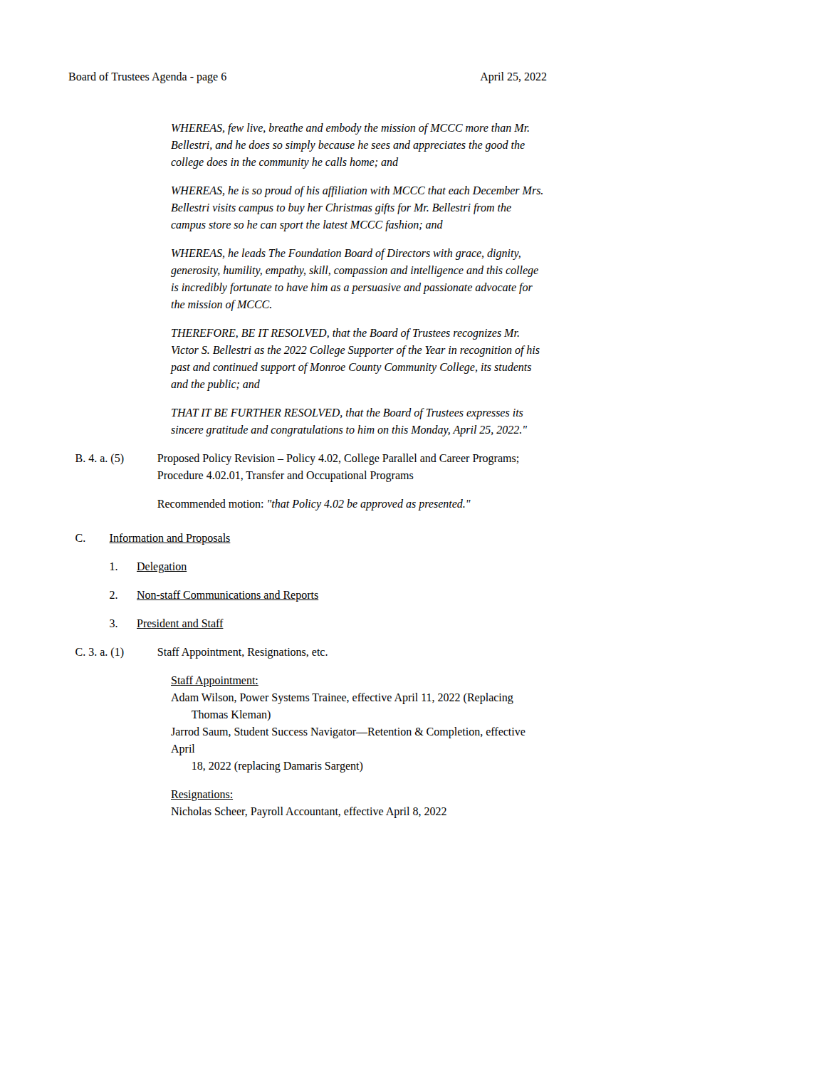Board of Trustees Agenda - page 6
April 25, 2022
WHEREAS, few live, breathe and embody the mission of MCCC more than Mr. Bellestri, and he does so simply because he sees and appreciates the good the college does in the community he calls home; and
WHEREAS, he is so proud of his affiliation with MCCC that each December Mrs. Bellestri visits campus to buy her Christmas gifts for Mr. Bellestri from the campus store so he can sport the latest MCCC fashion; and
WHEREAS, he leads The Foundation Board of Directors with grace, dignity, generosity, humility, empathy, skill, compassion and intelligence and this college is incredibly fortunate to have him as a persuasive and passionate advocate for the mission of MCCC.
THEREFORE, BE IT RESOLVED, that the Board of Trustees recognizes Mr. Victor S. Bellestri as the 2022 College Supporter of the Year in recognition of his past and continued support of Monroe County Community College, its students and the public; and
THAT IT BE FURTHER RESOLVED, that the Board of Trustees expresses its sincere gratitude and congratulations to him on this Monday, April 25, 2022."
B. 4. a. (5)
Proposed Policy Revision – Policy 4.02, College Parallel and Career Programs; Procedure 4.02.01, Transfer and Occupational Programs
Recommended motion: "that Policy 4.02 be approved as presented."
C.
Information and Proposals
1.
Delegation
2.
Non-staff Communications and Reports
3.
President and Staff
C. 3. a. (1)
Staff Appointment, Resignations, etc.
Staff Appointment:
Adam Wilson, Power Systems Trainee, effective April 11, 2022 (Replacing
Thomas Kleman)
Jarrod Saum, Student Success Navigator—Retention & Completion, effective April
18, 2022 (replacing Damaris Sargent)
Resignations:
Nicholas Scheer, Payroll Accountant, effective April 8, 2022